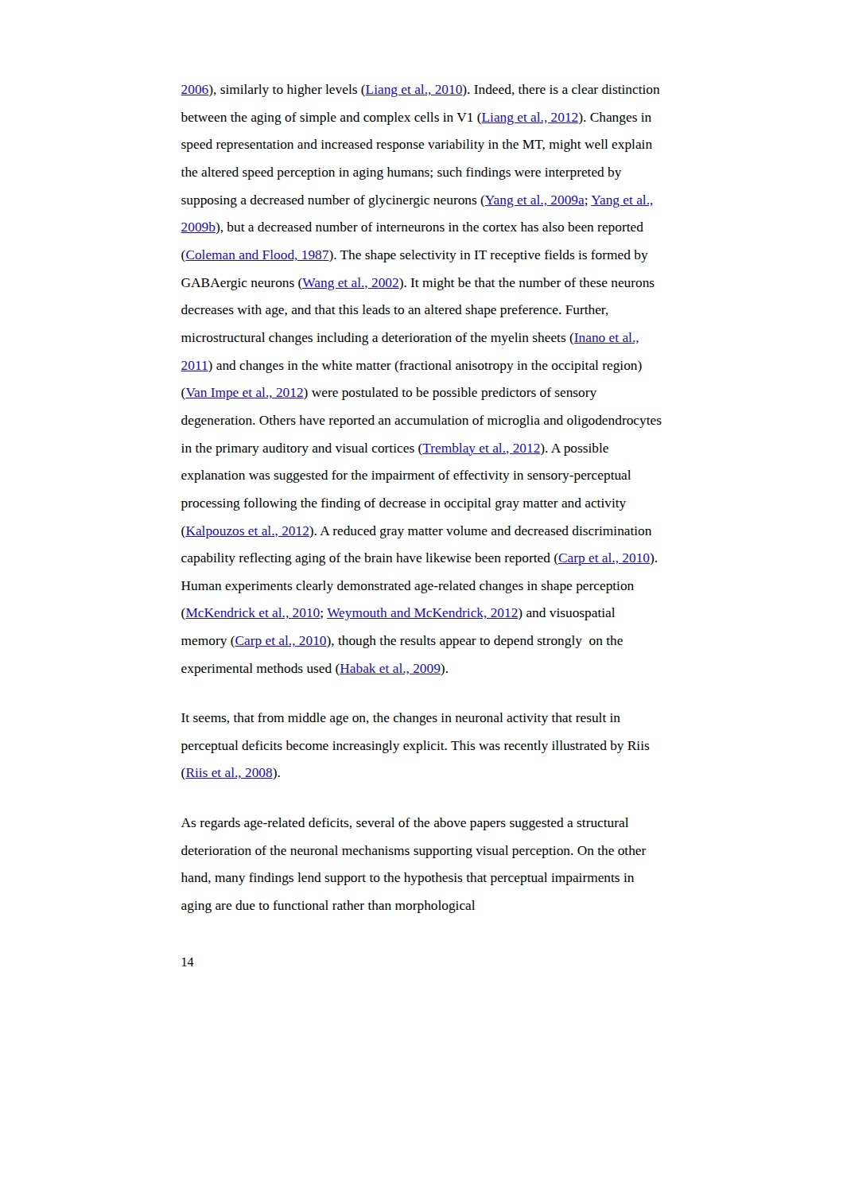2006), similarly to higher levels (Liang et al., 2010). Indeed, there is a clear distinction between the aging of simple and complex cells in V1 (Liang et al., 2012). Changes in speed representation and increased response variability in the MT, might well explain the altered speed perception in aging humans; such findings were interpreted by supposing a decreased number of glycinergic neurons (Yang et al., 2009a; Yang et al., 2009b), but a decreased number of interneurons in the cortex has also been reported (Coleman and Flood, 1987). The shape selectivity in IT receptive fields is formed by GABAergic neurons (Wang et al., 2002). It might be that the number of these neurons decreases with age, and that this leads to an altered shape preference. Further, microstructural changes including a deterioration of the myelin sheets (Inano et al., 2011) and changes in the white matter (fractional anisotropy in the occipital region) (Van Impe et al., 2012) were postulated to be possible predictors of sensory degeneration. Others have reported an accumulation of microglia and oligodendrocytes in the primary auditory and visual cortices (Tremblay et al., 2012). A possible explanation was suggested for the impairment of effectivity in sensory-perceptual processing following the finding of decrease in occipital gray matter and activity (Kalpouzos et al., 2012). A reduced gray matter volume and decreased discrimination capability reflecting aging of the brain have likewise been reported (Carp et al., 2010). Human experiments clearly demonstrated age-related changes in shape perception (McKendrick et al., 2010; Weymouth and McKendrick, 2012) and visuospatial memory (Carp et al., 2010), though the results appear to depend strongly on the experimental methods used (Habak et al., 2009).
It seems, that from middle age on, the changes in neuronal activity that result in perceptual deficits become increasingly explicit. This was recently illustrated by Riis (Riis et al., 2008).
As regards age-related deficits, several of the above papers suggested a structural deterioration of the neuronal mechanisms supporting visual perception. On the other hand, many findings lend support to the hypothesis that perceptual impairments in aging are due to functional rather than morphological
14